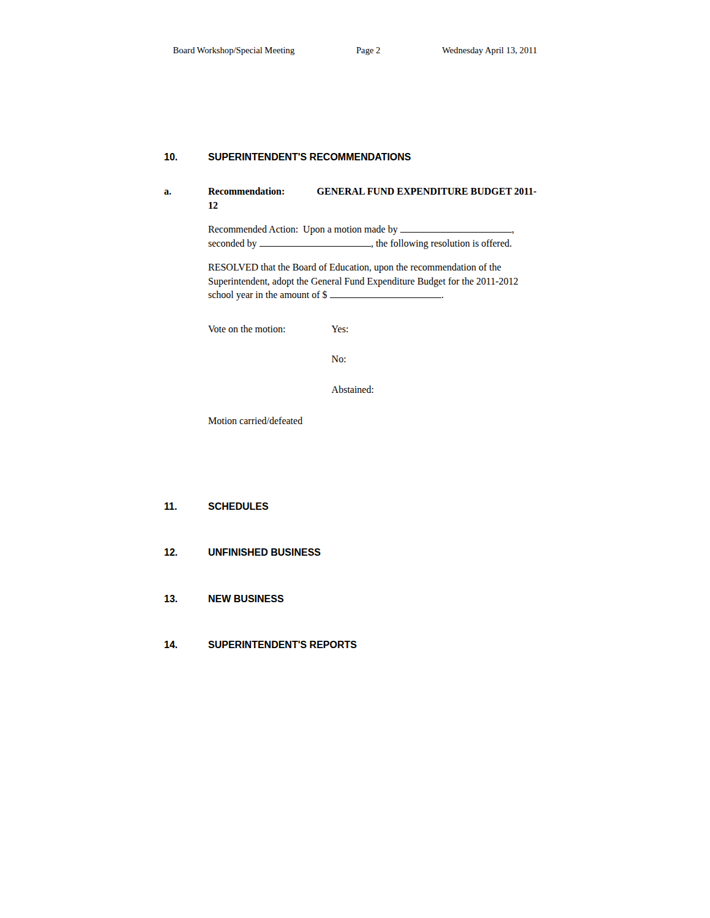Board Workshop/Special Meeting
Page 2
Wednesday April 13, 2011
10. SUPERINTENDENT'S RECOMMENDATIONS
a.
Recommendation: GENERAL FUND EXPENDITURE BUDGET 2011-12
Recommended Action: Upon a motion made by , seconded by , the following resolution is offered.
RESOLVED that the Board of Education, upon the recommendation of the Superintendent, adopt the General Fund Expenditure Budget for the 2011-2012 school year in the amount of $ .
Vote on the motion:
Yes:
No:
Abstained:
Motion carried/defeated
11. SCHEDULES
12. UNFINISHED BUSINESS
13. NEW BUSINESS
14. SUPERINTENDENT'S REPORTS